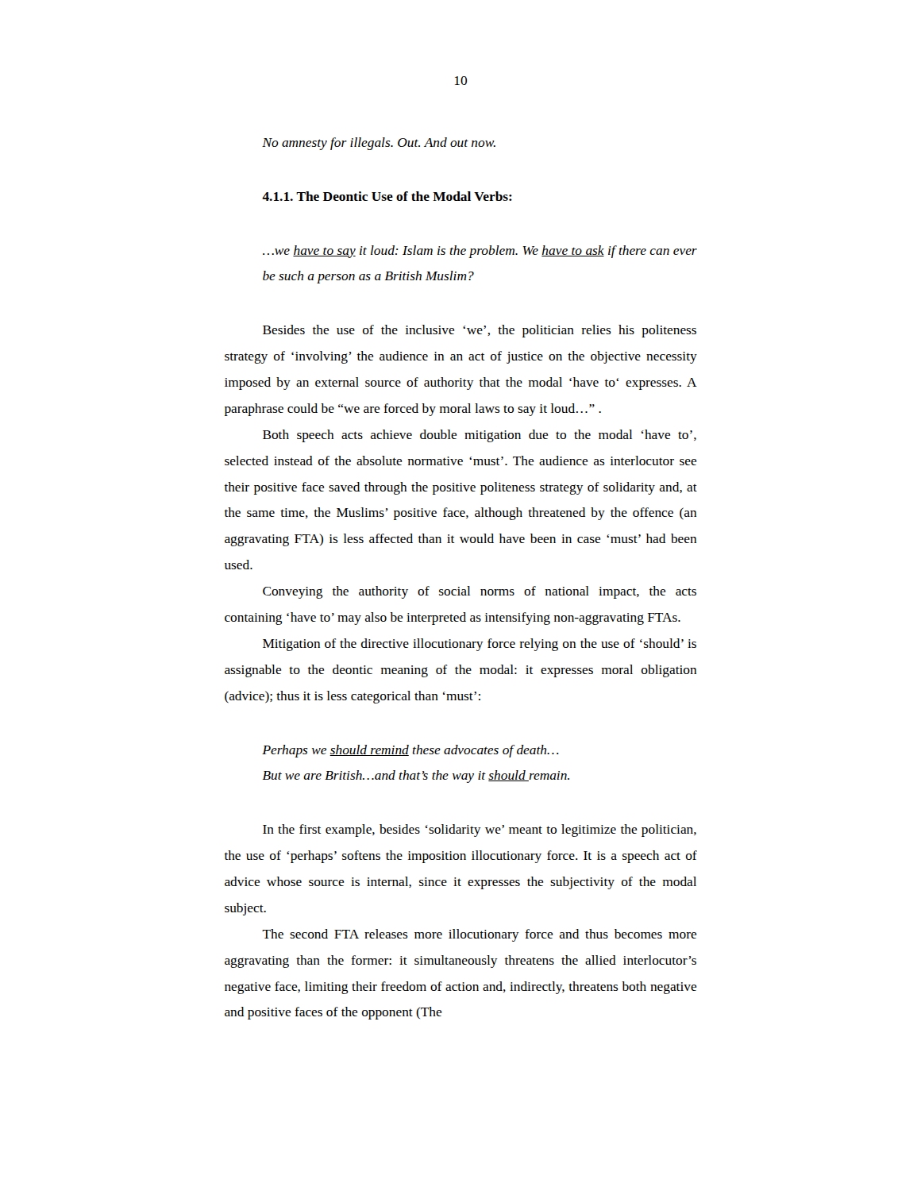10
No amnesty for illegals. Out. And out now.
4.1.1. The Deontic Use of the Modal Verbs:
…we have to say it loud: Islam is the problem. We have to ask if there can ever be such a person as a British Muslim?
Besides the use of the inclusive ‘we’, the politician relies his politeness strategy of ‘involving’ the audience in an act of justice on the objective necessity imposed by an external source of authority that the modal ‘have to‘ expresses. A paraphrase could be “we are forced by moral laws to say it loud…” .
Both speech acts achieve double mitigation due to the modal ‘have to’, selected instead of the absolute normative ‘must’. The audience as interlocutor see their positive face saved through the positive politeness strategy of solidarity and, at the same time, the Muslims’ positive face, although threatened by the offence (an aggravating FTA) is less affected than it would have been in case ‘must’ had been used.
Conveying the authority of social norms of national impact, the acts containing ‘have to’ may also be interpreted as intensifying non-aggravating FTAs.
Mitigation of the directive illocutionary force relying on the use of ‘should’ is assignable to the deontic meaning of the modal: it expresses moral obligation (advice); thus it is less categorical than ‘must’:
Perhaps we should remind these advocates of death…
But we are British…and that’s the way it should remain.
In the first example, besides ‘solidarity we’ meant to legitimize the politician, the use of ‘perhaps’ softens the imposition illocutionary force. It is a speech act of advice whose source is internal, since it expresses the subjectivity of the modal subject.
The second FTA releases more illocutionary force and thus becomes more aggravating than the former: it simultaneously threatens the allied interlocutor’s negative face, limiting their freedom of action and, indirectly, threatens both negative and positive faces of the opponent (The